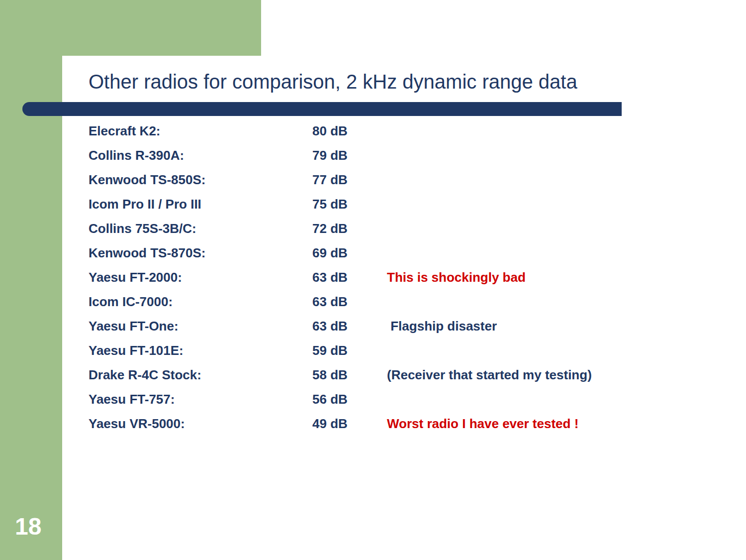Other radios for comparison, 2 kHz dynamic range data
18
| Elecraft K2: | 80 dB | |
| Collins R-390A: | 79 dB | |
| Kenwood TS-850S: | 77 dB | |
| Icom Pro II / Pro III | 75 dB | |
| Collins 75S-3B/C: | 72 dB | |
| Kenwood TS-870S: | 69 dB | |
| Yaesu FT-2000: | 63 dB | This is shockingly bad |
| Icom IC-7000: | 63 dB | |
| Yaesu FT-One: | 63 dB | Flagship disaster |
| Yaesu FT-101E: | 59 dB | |
| Drake R-4C Stock: | 58 dB | (Receiver that started my testing) |
| Yaesu FT-757: | 56 dB | |
| Yaesu VR-5000: | 49 dB | Worst radio I have ever tested ! |